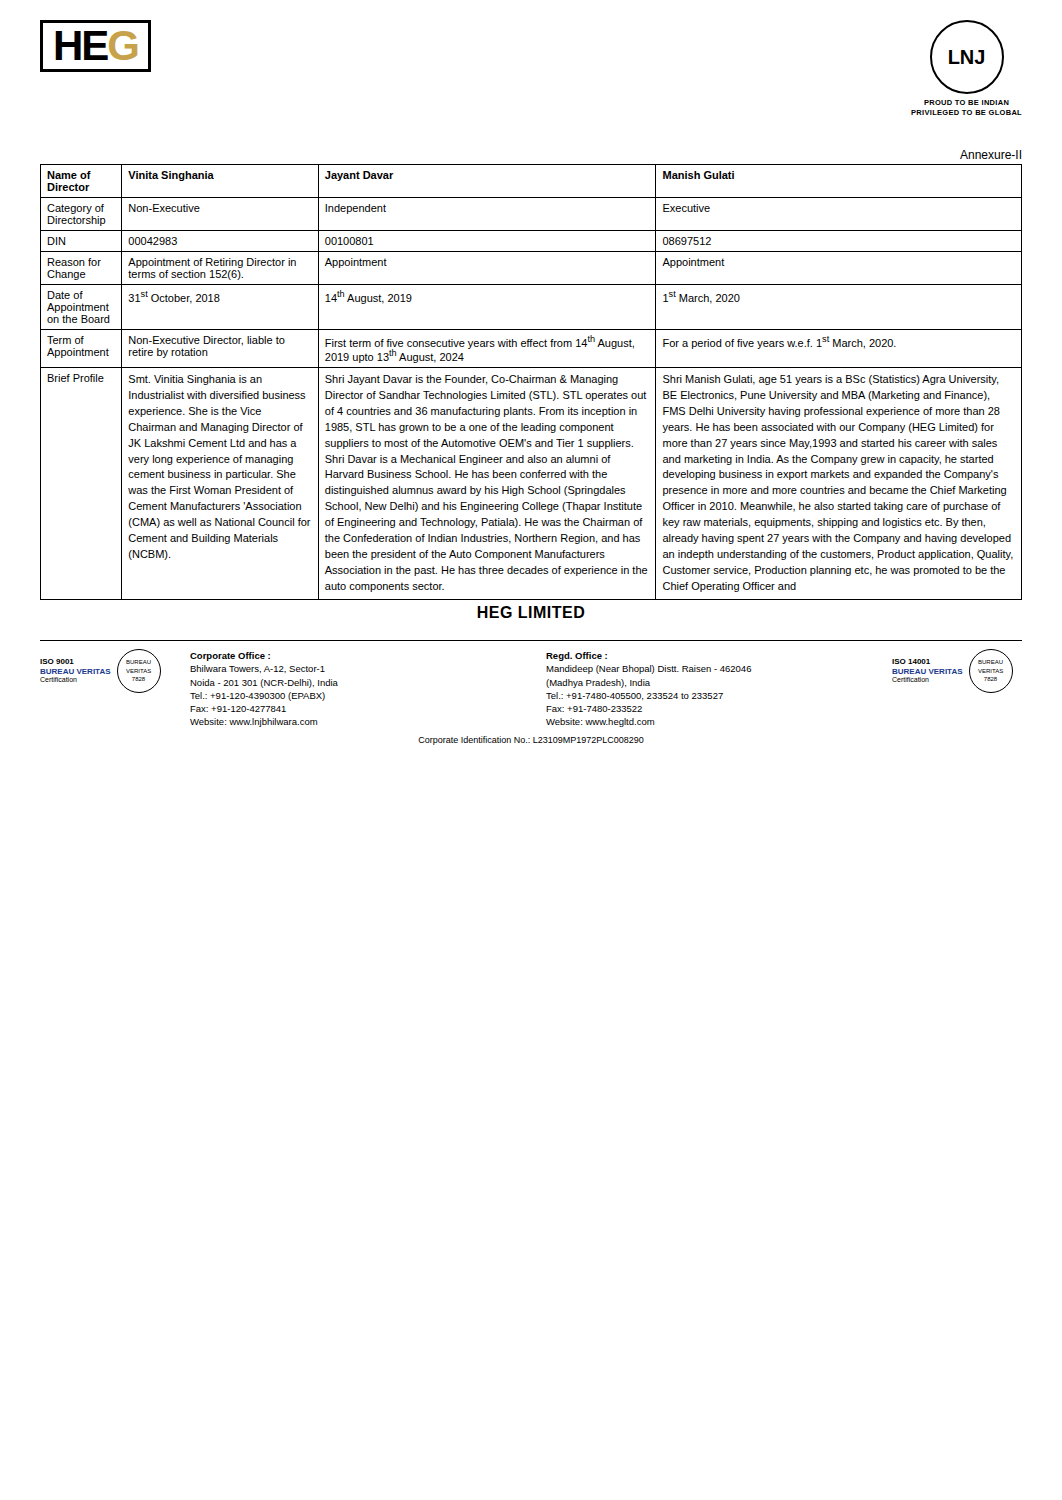HEG
LNJ
PROUD TO BE INDIAN
PRIVILEGED TO BE GLOBAL
Annexure-II
| Name of Director | Vinita Singhania | Jayant Davar | Manish Gulati |
| --- | --- | --- | --- |
| Category of Directorship | Non-Executive | Independent | Executive |
| DIN | 00042983 | 00100801 | 08697512 |
| Reason for Change | Appointment of Retiring Director in terms of section 152(6). | Appointment | Appointment |
| Date of Appointment on the Board | 31 st October, 2018 | 14 th August, 2019 | 1 st March, 2020 |
| Term of Appointment | Non-Executive Director, liable to retire by rotation | First term of five consecutive years with effect from 14 th August, 2019 upto 13 th August, 2024 | For a period of five years w.e.f. 1 st March, 2020. |
| Brief Profile | Smt. Vinitia Singhania is an Industrialist with diversified business experience. She is the Vice Chairman and Managing Director of JK Lakshmi Cement Ltd and has a very long experience of managing cement business in particular. She was the First Woman President of Cement Manufacturers 'Association (CMA) as well as National Council for Cement and Building Materials (NCBM). | Shri Jayant Davar is the Founder, Co-Chairman & Managing Director of Sandhar Technologies Limited (STL). STL operates out of 4 countries and 36 manufacturing plants. From its inception in 1985, STL has grown to be a one of the leading component suppliers to most of the Automotive OEM's and Tier 1 suppliers. Shri Davar is a Mechanical Engineer and also an alumni of Harvard Business School. He has been conferred with the distinguished alumnus award by his High School (Springdales School, New Delhi) and his Engineering College (Thapar Institute of Engineering and Technology, Patiala). He was the Chairman of the Confederation of Indian Industries, Northern Region, and has been the president of the Auto Component Manufacturers Association in the past. He has three decades of experience in the auto components sector. | Shri Manish Gulati, age 51 years is a BSc (Statistics) Agra University, BE Electronics, Pune University and MBA (Marketing and Finance), FMS Delhi University having professional experience of more than 28 years. He has been associated with our Company (HEG Limited) for more than 27 years since May,1993 and started his career with sales and marketing in India. As the Company grew in capacity, he started developing business in export markets and expanded the Company's presence in more and more countries and became the Chief Marketing Officer in 2010. Meanwhile, he also started taking care of purchase of key raw materials, equipments, shipping and logistics etc. By then, already having spent 27 years with the Company and having developed an indepth understanding of the customers, Product application, Quality, Customer service, Production planning etc, he was promoted to be the Chief Operating Officer and |
HEG LIMITED
ISO 9001
BUREAU VERITAS
Certification
BUREAU
VERITAS
7828
Corporate Office :
Bhilwara Towers, A-12, Sector-1
Noida - 201 301 (NCR-Delhi), India
Tel.: +91-120-4390300 (EPABX)
Fax: +91-120-4277841
Website: www.lnjbhilwara.com
Regd. Office :
Mandideep (Near Bhopal) Distt. Raisen - 462046
(Madhya Pradesh), India
Tel.: +91-7480-405500, 233524 to 233527
Fax: +91-7480-233522
Website: www.hegltd.com
ISO 14001
BUREAU VERITAS
Certification
BUREAU
VERITAS
7828
Corporate Identification No.: L23109MP1972PLC008290